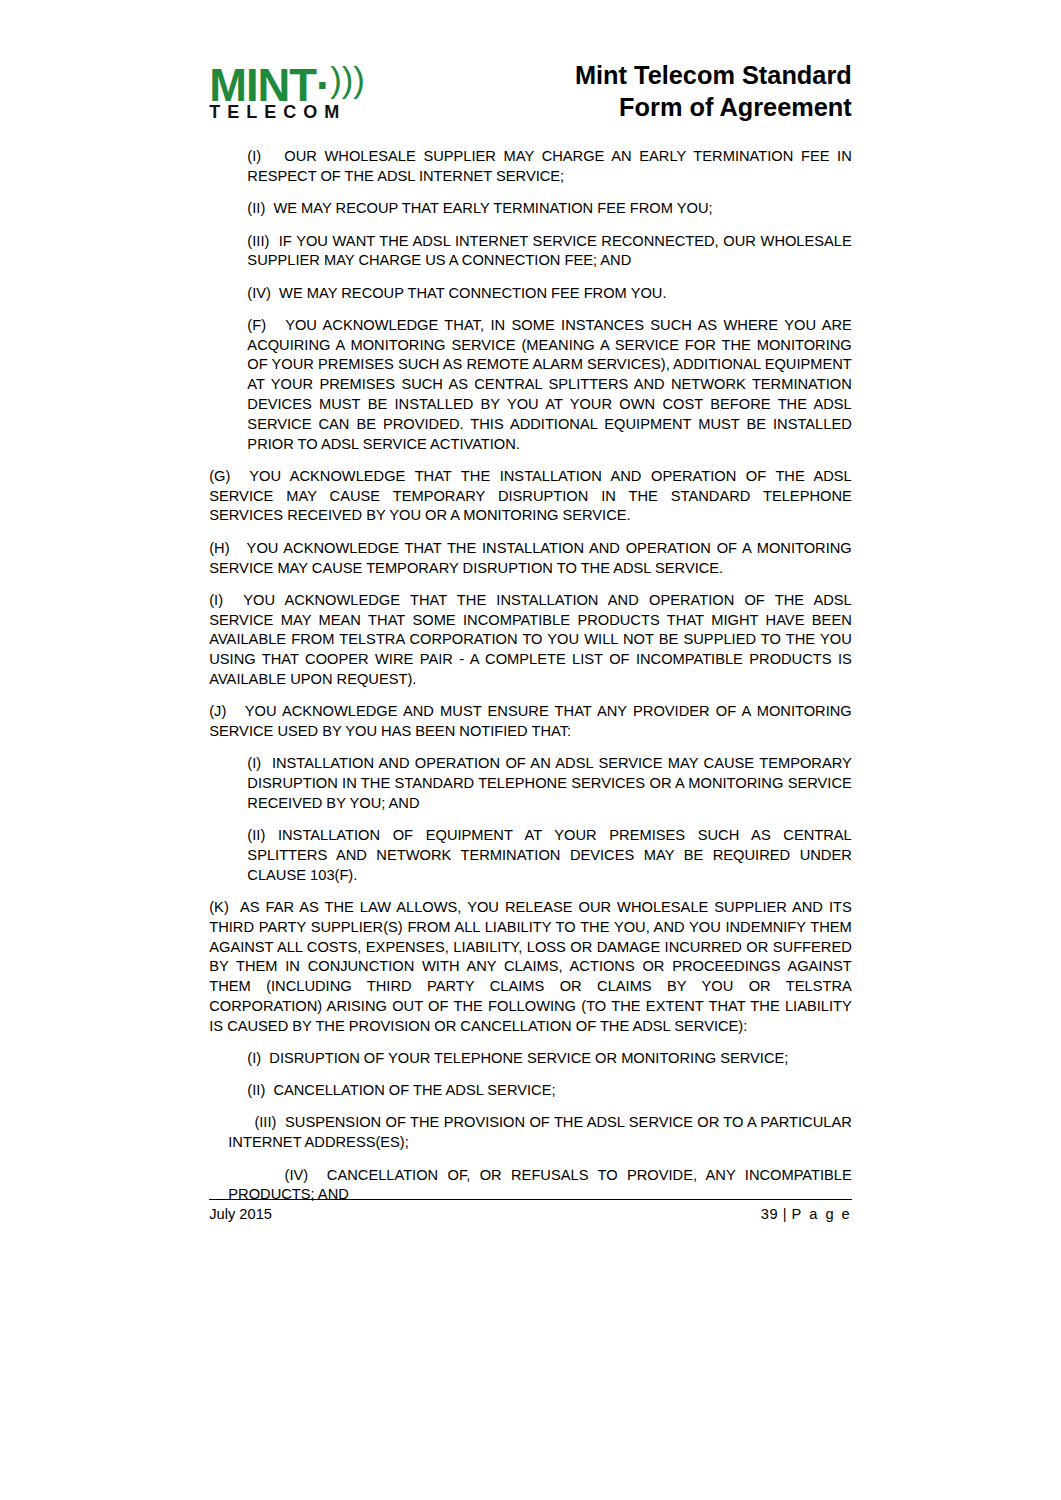MINT·))) TELECOM
Mint Telecom Standard
Form of Agreement
(I) OUR WHOLESALE SUPPLIER MAY CHARGE AN EARLY TERMINATION FEE IN RESPECT OF THE ADSL INTERNET SERVICE;
(II) WE MAY RECOUP THAT EARLY TERMINATION FEE FROM YOU;
(III) IF YOU WANT THE ADSL INTERNET SERVICE RECONNECTED, OUR WHOLESALE SUPPLIER MAY CHARGE US A CONNECTION FEE; AND
(IV) WE MAY RECOUP THAT CONNECTION FEE FROM YOU.
(F) YOU ACKNOWLEDGE THAT, IN SOME INSTANCES SUCH AS WHERE YOU ARE ACQUIRING A MONITORING SERVICE (MEANING A SERVICE FOR THE MONITORING OF YOUR PREMISES SUCH AS REMOTE ALARM SERVICES), ADDITIONAL EQUIPMENT AT YOUR PREMISES SUCH AS CENTRAL SPLITTERS AND NETWORK TERMINATION DEVICES MUST BE INSTALLED BY YOU AT YOUR OWN COST BEFORE THE ADSL SERVICE CAN BE PROVIDED. THIS ADDITIONAL EQUIPMENT MUST BE INSTALLED PRIOR TO ADSL SERVICE ACTIVATION.
(G) YOU ACKNOWLEDGE THAT THE INSTALLATION AND OPERATION OF THE ADSL SERVICE MAY CAUSE TEMPORARY DISRUPTION IN THE STANDARD TELEPHONE SERVICES RECEIVED BY YOU OR A MONITORING SERVICE.
(H) YOU ACKNOWLEDGE THAT THE INSTALLATION AND OPERATION OF A MONITORING SERVICE MAY CAUSE TEMPORARY DISRUPTION TO THE ADSL SERVICE.
(I) YOU ACKNOWLEDGE THAT THE INSTALLATION AND OPERATION OF THE ADSL SERVICE MAY MEAN THAT SOME INCOMPATIBLE PRODUCTS THAT MIGHT HAVE BEEN AVAILABLE FROM TELSTRA CORPORATION TO YOU WILL NOT BE SUPPLIED TO THE YOU USING THAT COOPER WIRE PAIR - A COMPLETE LIST OF INCOMPATIBLE PRODUCTS IS AVAILABLE UPON REQUEST).
(J) YOU ACKNOWLEDGE AND MUST ENSURE THAT ANY PROVIDER OF A MONITORING SERVICE USED BY YOU HAS BEEN NOTIFIED THAT:
(I) INSTALLATION AND OPERATION OF AN ADSL SERVICE MAY CAUSE TEMPORARY DISRUPTION IN THE STANDARD TELEPHONE SERVICES OR A MONITORING SERVICE RECEIVED BY YOU; AND
(II) INSTALLATION OF EQUIPMENT AT YOUR PREMISES SUCH AS CENTRAL SPLITTERS AND NETWORK TERMINATION DEVICES MAY BE REQUIRED UNDER CLAUSE 103(F).
(K) AS FAR AS THE LAW ALLOWS, YOU RELEASE OUR WHOLESALE SUPPLIER AND ITS THIRD PARTY SUPPLIER(S) FROM ALL LIABILITY TO THE YOU, AND YOU INDEMNIFY THEM AGAINST ALL COSTS, EXPENSES, LIABILITY, LOSS OR DAMAGE INCURRED OR SUFFERED BY THEM IN CONJUNCTION WITH ANY CLAIMS, ACTIONS OR PROCEEDINGS AGAINST THEM (INCLUDING THIRD PARTY CLAIMS OR CLAIMS BY YOU OR TELSTRA CORPORATION) ARISING OUT OF THE FOLLOWING (TO THE EXTENT THAT THE LIABILITY IS CAUSED BY THE PROVISION OR CANCELLATION OF THE ADSL SERVICE):
(I) DISRUPTION OF YOUR TELEPHONE SERVICE OR MONITORING SERVICE;
(II) CANCELLATION OF THE ADSL SERVICE;
(III) SUSPENSION OF THE PROVISION OF THE ADSL SERVICE OR TO A PARTICULAR INTERNET ADDRESS(ES);
(IV) CANCELLATION OF, OR REFUSALS TO PROVIDE, ANY INCOMPATIBLE PRODUCTS; AND
July 2015
39 | P a g e